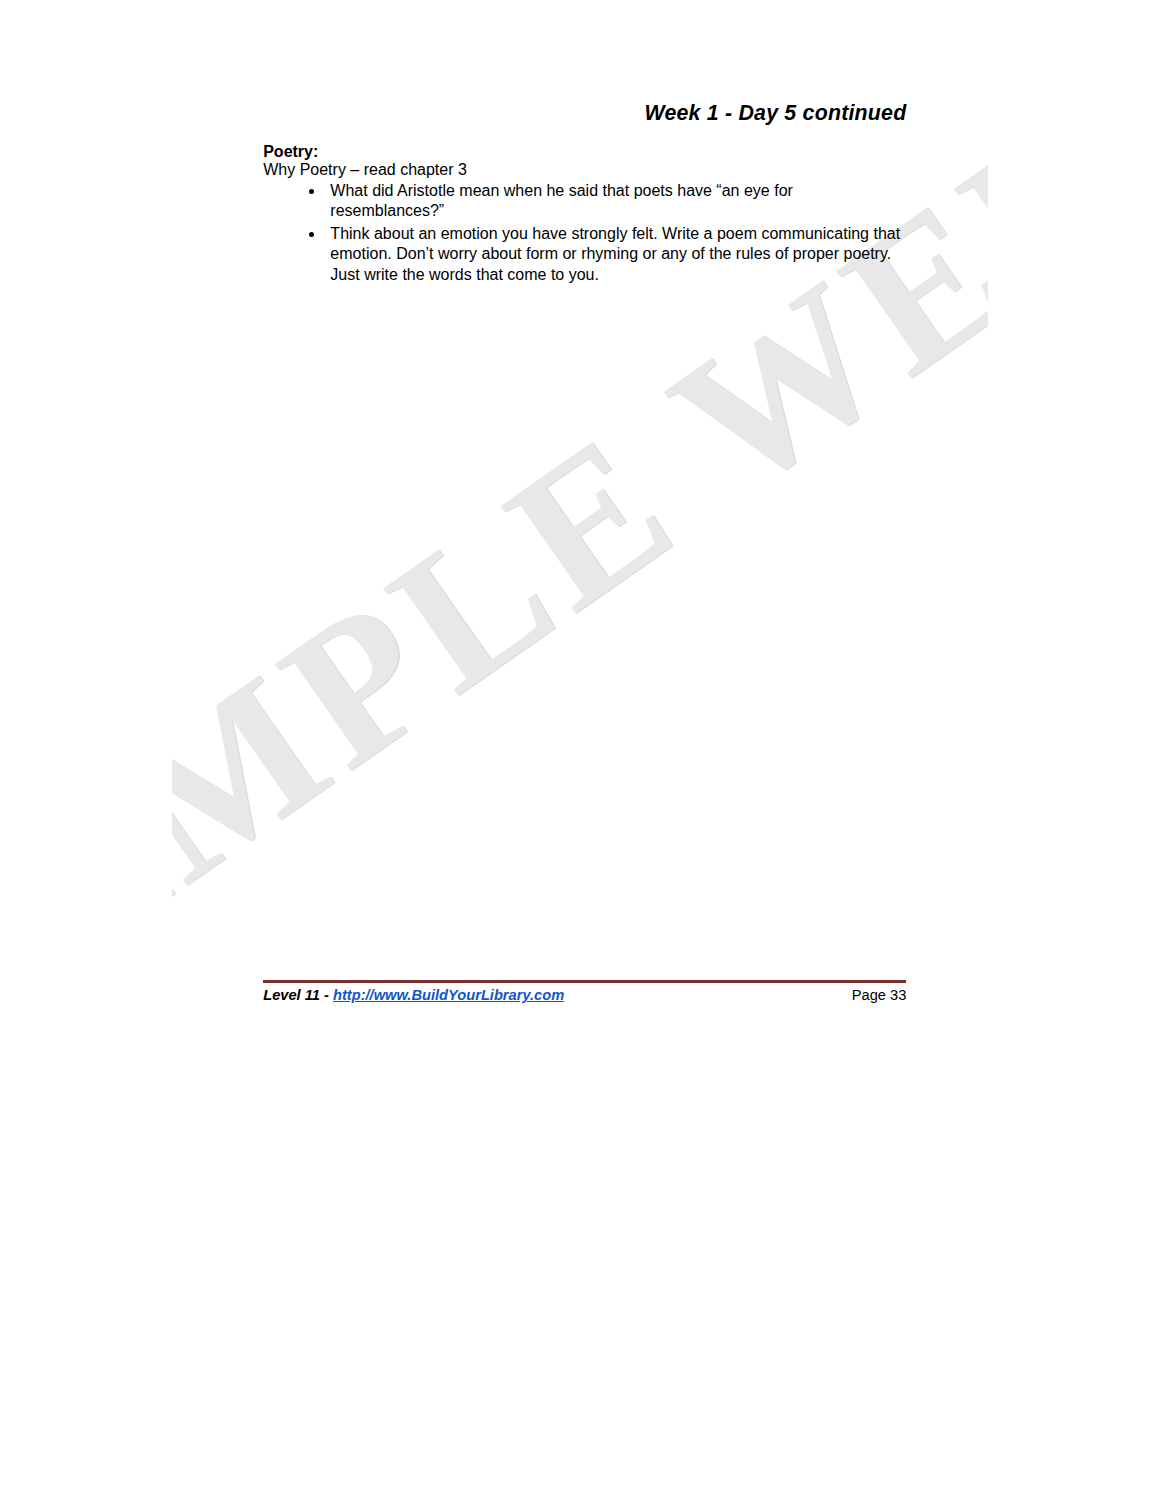SAMPLE WEEK
Week 1 - Day 5 continued
Poetry:
Why Poetry – read chapter 3
What did Aristotle mean when he said that poets have “an eye for resemblances?”
Think about an emotion you have strongly felt. Write a poem communicating that emotion. Don’t worry about form or rhyming or any of the rules of proper poetry. Just write the words that come to you.
Level 11 - http://www.BuildYourLibrary.com
Page 33